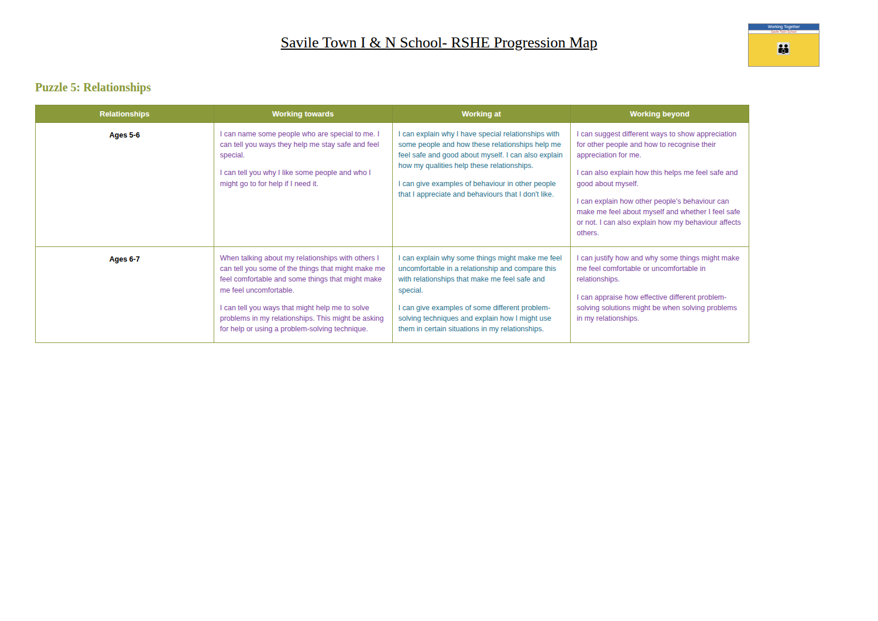Savile Town I & N School- RSHE Progression Map
Working Together
Savile Town School
👪
Puzzle 5: Relationships
| Relationships | Working towards | Working at | Working beyond |
| --- | --- | --- | --- |
| Ages 5-6 | I can name some people who are special to me. I can tell you ways they help me stay safe and feel special. I can tell you why I like some people and who I might go to for help if I need it. | I can explain why I have special relationships with some people and how these relationships help me feel safe and good about myself. I can also explain how my qualities help these relationships. I can give examples of behaviour in other people that I appreciate and behaviours that I don't like. | I can suggest different ways to show appreciation for other people and how to recognise their appreciation for me. I can also explain how this helps me feel safe and good about myself. I can explain how other people's behaviour can make me feel about myself and whether I feel safe or not. I can also explain how my behaviour affects others. |
| Ages 6-7 | When talking about my relationships with others I can tell you some of the things that might make me feel comfortable and some things that might make me feel uncomfortable. I can tell you ways that might help me to solve problems in my relationships. This might be asking for help or using a problem-solving technique. | I can explain why some things might make me feel uncomfortable in a relationship and compare this with relationships that make me feel safe and special. I can give examples of some different problem-solving techniques and explain how I might use them in certain situations in my relationships. | I can justify how and why some things might make me feel comfortable or uncomfortable in relationships. I can appraise how effective different problem-solving solutions might be when solving problems in my relationships. |